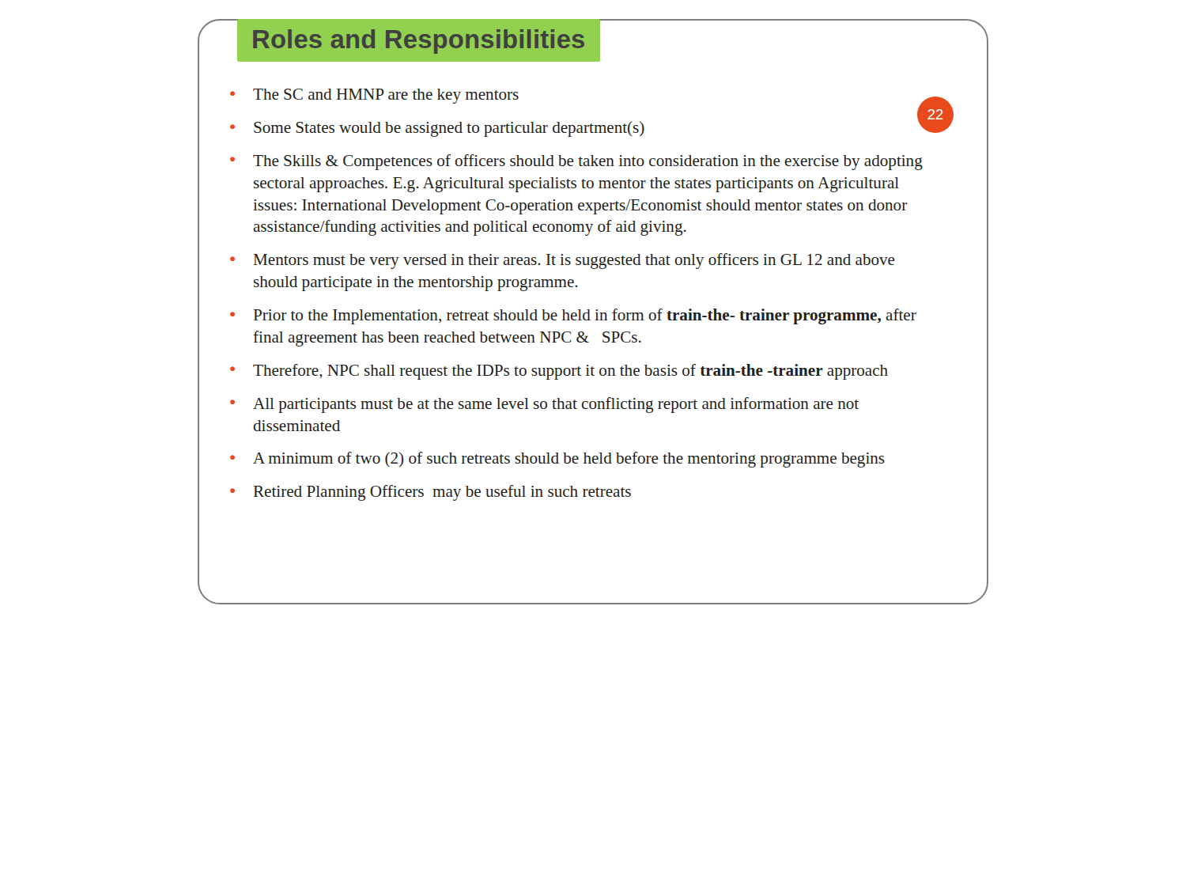Roles and Responsibilities
22
The SC and HMNP are the key mentors
Some States would be assigned to particular department(s)
The Skills & Competences of officers should be taken into consideration in the exercise by adopting sectoral approaches. E.g. Agricultural specialists to mentor the states participants on Agricultural issues: International Development Co-operation experts/Economist should mentor states on donor assistance/funding activities and political economy of aid giving.
Mentors must be very versed in their areas. It is suggested that only officers in GL 12 and above should participate in the mentorship programme.
Prior to the Implementation, retreat should be held in form of train-the- trainer programme, after final agreement has been reached between NPC & SPCs.
Therefore, NPC shall request the IDPs to support it on the basis of train-the -trainer approach
All participants must be at the same level so that conflicting report and information are not disseminated
A minimum of two (2) of such retreats should be held before the mentoring programme begins
Retired Planning Officers may be useful in such retreats